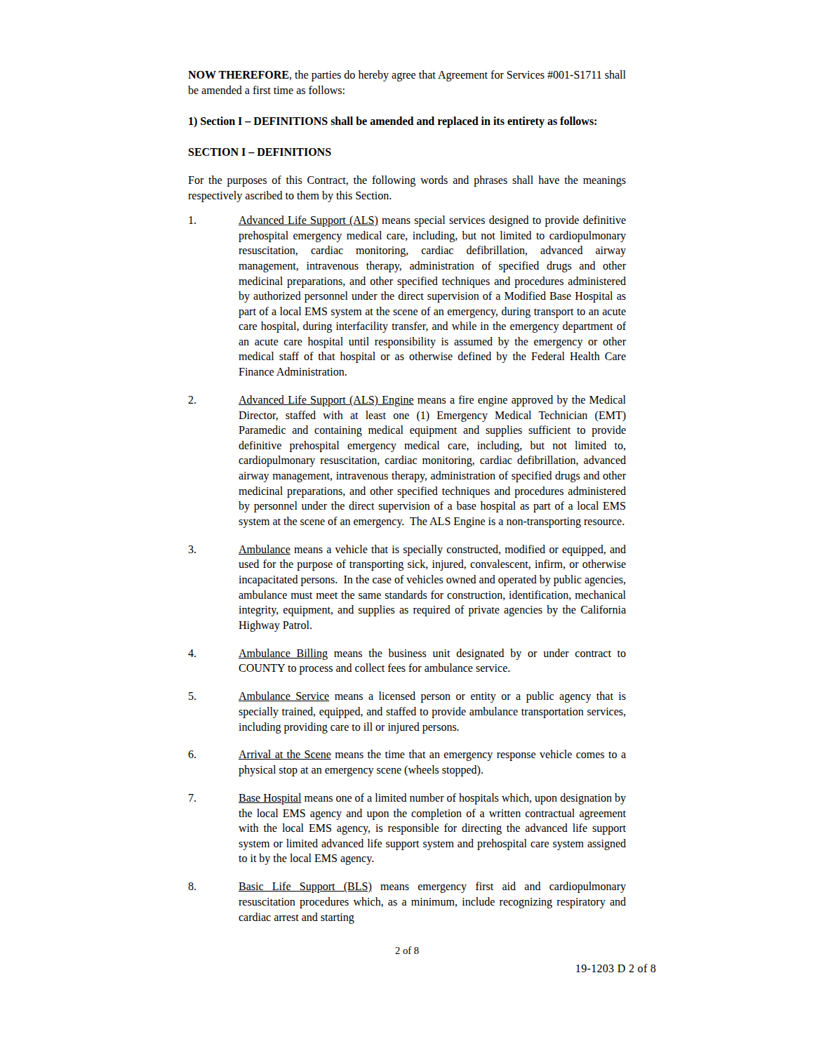NOW THEREFORE, the parties do hereby agree that Agreement for Services #001-S1711 shall be amended a first time as follows:
1) Section I – DEFINITIONS shall be amended and replaced in its entirety as follows:
SECTION I – DEFINITIONS
For the purposes of this Contract, the following words and phrases shall have the meanings respectively ascribed to them by this Section.
1. Advanced Life Support (ALS) means special services designed to provide definitive prehospital emergency medical care, including, but not limited to cardiopulmonary resuscitation, cardiac monitoring, cardiac defibrillation, advanced airway management, intravenous therapy, administration of specified drugs and other medicinal preparations, and other specified techniques and procedures administered by authorized personnel under the direct supervision of a Modified Base Hospital as part of a local EMS system at the scene of an emergency, during transport to an acute care hospital, during interfacility transfer, and while in the emergency department of an acute care hospital until responsibility is assumed by the emergency or other medical staff of that hospital or as otherwise defined by the Federal Health Care Finance Administration.
2. Advanced Life Support (ALS) Engine means a fire engine approved by the Medical Director, staffed with at least one (1) Emergency Medical Technician (EMT) Paramedic and containing medical equipment and supplies sufficient to provide definitive prehospital emergency medical care, including, but not limited to, cardiopulmonary resuscitation, cardiac monitoring, cardiac defibrillation, advanced airway management, intravenous therapy, administration of specified drugs and other medicinal preparations, and other specified techniques and procedures administered by personnel under the direct supervision of a base hospital as part of a local EMS system at the scene of an emergency. The ALS Engine is a non-transporting resource.
3. Ambulance means a vehicle that is specially constructed, modified or equipped, and used for the purpose of transporting sick, injured, convalescent, infirm, or otherwise incapacitated persons. In the case of vehicles owned and operated by public agencies, ambulance must meet the same standards for construction, identification, mechanical integrity, equipment, and supplies as required of private agencies by the California Highway Patrol.
4. Ambulance Billing means the business unit designated by or under contract to COUNTY to process and collect fees for ambulance service.
5. Ambulance Service means a licensed person or entity or a public agency that is specially trained, equipped, and staffed to provide ambulance transportation services, including providing care to ill or injured persons.
6. Arrival at the Scene means the time that an emergency response vehicle comes to a physical stop at an emergency scene (wheels stopped).
7. Base Hospital means one of a limited number of hospitals which, upon designation by the local EMS agency and upon the completion of a written contractual agreement with the local EMS agency, is responsible for directing the advanced life support system or limited advanced life support system and prehospital care system assigned to it by the local EMS agency.
8. Basic Life Support (BLS) means emergency first aid and cardiopulmonary resuscitation procedures which, as a minimum, include recognizing respiratory and cardiac arrest and starting
2 of 8
19-1203 D 2 of 8